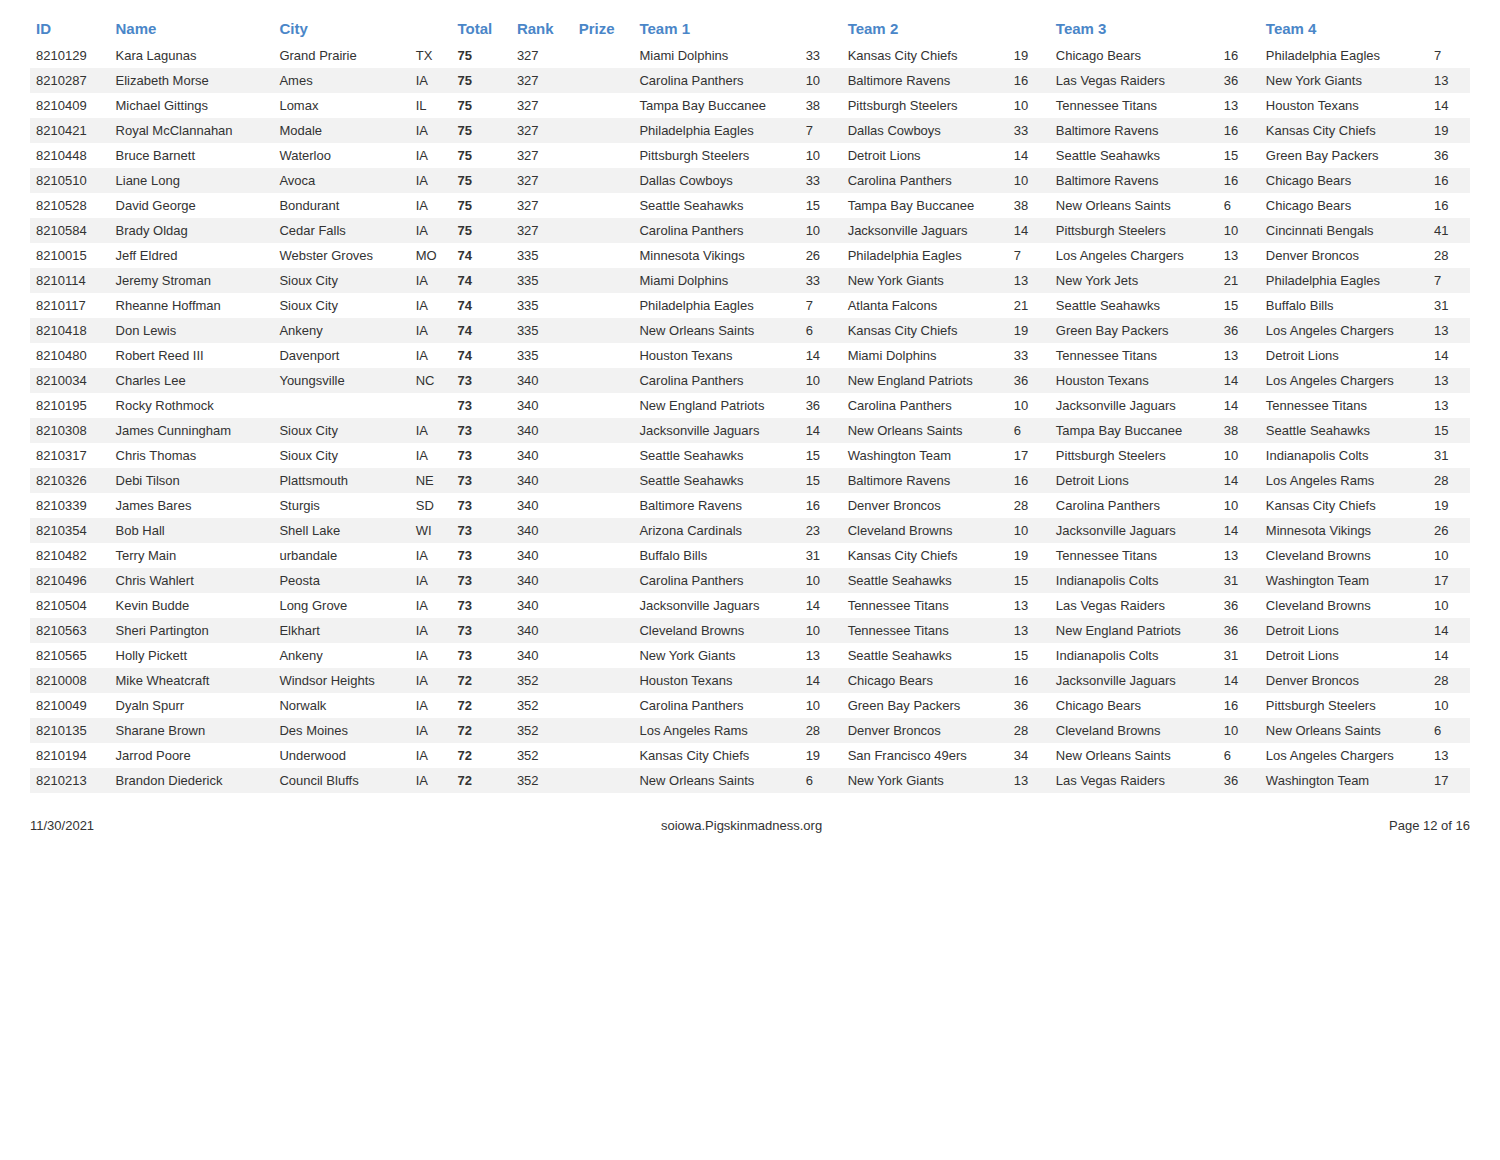| ID | Name | City | | Total | Rank | Prize | Team 1 | Team 2 | Team 3 | Team 4 |
| --- | --- | --- | --- | --- | --- | --- | --- | --- | --- | --- |
| 8210129 | Kara Lagunas | Grand Prairie | TX | 75 | 327 | | Miami Dolphins | 33 | Kansas City Chiefs | 19 | Chicago Bears | 16 | Philadelphia Eagles | 7 |
| 8210287 | Elizabeth Morse | Ames | IA | 75 | 327 | | Carolina Panthers | 10 | Baltimore Ravens | 16 | Las Vegas Raiders | 36 | New York Giants | 13 |
| 8210409 | Michael Gittings | Lomax | IL | 75 | 327 | | Tampa Bay Buccanee | 38 | Pittsburgh Steelers | 10 | Tennessee Titans | 13 | Houston Texans | 14 |
| 8210421 | Royal McClannahan | Modale | IA | 75 | 327 | | Philadelphia Eagles | 7 | Dallas Cowboys | 33 | Baltimore Ravens | 16 | Kansas City Chiefs | 19 |
| 8210448 | Bruce Barnett | Waterloo | IA | 75 | 327 | | Pittsburgh Steelers | 10 | Detroit Lions | 14 | Seattle Seahawks | 15 | Green Bay Packers | 36 |
| 8210510 | Liane Long | Avoca | IA | 75 | 327 | | Dallas Cowboys | 33 | Carolina Panthers | 10 | Baltimore Ravens | 16 | Chicago Bears | 16 |
| 8210528 | David George | Bondurant | IA | 75 | 327 | | Seattle Seahawks | 15 | Tampa Bay Buccanee | 38 | New Orleans Saints | 6 | Chicago Bears | 16 |
| 8210584 | Brady Oldag | Cedar Falls | IA | 75 | 327 | | Carolina Panthers | 10 | Jacksonville Jaguars | 14 | Pittsburgh Steelers | 10 | Cincinnati Bengals | 41 |
| 8210015 | Jeff Eldred | Webster Groves | MO | 74 | 335 | | Minnesota Vikings | 26 | Philadelphia Eagles | 7 | Los Angeles Chargers | 13 | Denver Broncos | 28 |
| 8210114 | Jeremy Stroman | Sioux City | IA | 74 | 335 | | Miami Dolphins | 33 | New York Giants | 13 | New York Jets | 21 | Philadelphia Eagles | 7 |
| 8210117 | Rheanne Hoffman | Sioux City | IA | 74 | 335 | | Philadelphia Eagles | 7 | Atlanta Falcons | 21 | Seattle Seahawks | 15 | Buffalo Bills | 31 |
| 8210418 | Don Lewis | Ankeny | IA | 74 | 335 | | New Orleans Saints | 6 | Kansas City Chiefs | 19 | Green Bay Packers | 36 | Los Angeles Chargers | 13 |
| 8210480 | Robert Reed III | Davenport | IA | 74 | 335 | | Houston Texans | 14 | Miami Dolphins | 33 | Tennessee Titans | 13 | Detroit Lions | 14 |
| 8210034 | Charles Lee | Youngsville | NC | 73 | 340 | | Carolina Panthers | 10 | New England Patriots | 36 | Houston Texans | 14 | Los Angeles Chargers | 13 |
| 8210195 | Rocky Rothmock | | | 73 | 340 | | New England Patriots | 36 | Carolina Panthers | 10 | Jacksonville Jaguars | 14 | Tennessee Titans | 13 |
| 8210308 | James Cunningham | Sioux City | IA | 73 | 340 | | Jacksonville Jaguars | 14 | New Orleans Saints | 6 | Tampa Bay Buccanee | 38 | Seattle Seahawks | 15 |
| 8210317 | Chris Thomas | Sioux City | IA | 73 | 340 | | Seattle Seahawks | 15 | Washington Team | 17 | Pittsburgh Steelers | 10 | Indianapolis Colts | 31 |
| 8210326 | Debi Tilson | Plattsmouth | NE | 73 | 340 | | Seattle Seahawks | 15 | Baltimore Ravens | 16 | Detroit Lions | 14 | Los Angeles Rams | 28 |
| 8210339 | James Bares | Sturgis | SD | 73 | 340 | | Baltimore Ravens | 16 | Denver Broncos | 28 | Carolina Panthers | 10 | Kansas City Chiefs | 19 |
| 8210354 | Bob Hall | Shell Lake | WI | 73 | 340 | | Arizona Cardinals | 23 | Cleveland Browns | 10 | Jacksonville Jaguars | 14 | Minnesota Vikings | 26 |
| 8210482 | Terry Main | urbandale | IA | 73 | 340 | | Buffalo Bills | 31 | Kansas City Chiefs | 19 | Tennessee Titans | 13 | Cleveland Browns | 10 |
| 8210496 | Chris Wahlert | Peosta | IA | 73 | 340 | | Carolina Panthers | 10 | Seattle Seahawks | 15 | Indianapolis Colts | 31 | Washington Team | 17 |
| 8210504 | Kevin Budde | Long Grove | IA | 73 | 340 | | Jacksonville Jaguars | 14 | Tennessee Titans | 13 | Las Vegas Raiders | 36 | Cleveland Browns | 10 |
| 8210563 | Sheri Partington | Elkhart | IA | 73 | 340 | | Cleveland Browns | 10 | Tennessee Titans | 13 | New England Patriots | 36 | Detroit Lions | 14 |
| 8210565 | Holly Pickett | Ankeny | IA | 73 | 340 | | New York Giants | 13 | Seattle Seahawks | 15 | Indianapolis Colts | 31 | Detroit Lions | 14 |
| 8210008 | Mike Wheatcraft | Windsor Heights | IA | 72 | 352 | | Houston Texans | 14 | Chicago Bears | 16 | Jacksonville Jaguars | 14 | Denver Broncos | 28 |
| 8210049 | Dyaln Spurr | Norwalk | IA | 72 | 352 | | Carolina Panthers | 10 | Green Bay Packers | 36 | Chicago Bears | 16 | Pittsburgh Steelers | 10 |
| 8210135 | Sharane Brown | Des Moines | IA | 72 | 352 | | Los Angeles Rams | 28 | Denver Broncos | 28 | Cleveland Browns | 10 | New Orleans Saints | 6 |
| 8210194 | Jarrod Poore | Underwood | IA | 72 | 352 | | Kansas City Chiefs | 19 | San Francisco 49ers | 34 | New Orleans Saints | 6 | Los Angeles Chargers | 13 |
| 8210213 | Brandon Diederick | Council Bluffs | IA | 72 | 352 | | New Orleans Saints | 6 | New York Giants | 13 | Las Vegas Raiders | 36 | Washington Team | 17 |
11/30/2021
soiowa.Pigskinmadness.org
Page 12 of 16